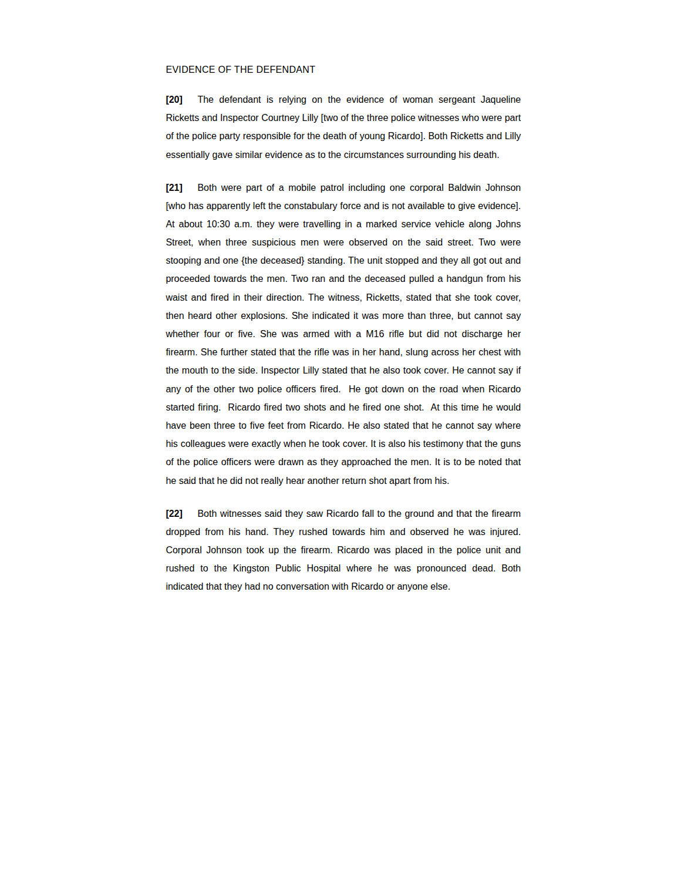Evidence of the Defendant
[20] The defendant is relying on the evidence of woman sergeant Jaqueline Ricketts and Inspector Courtney Lilly [two of the three police witnesses who were part of the police party responsible for the death of young Ricardo]. Both Ricketts and Lilly essentially gave similar evidence as to the circumstances surrounding his death.
[21] Both were part of a mobile patrol including one corporal Baldwin Johnson [who has apparently left the constabulary force and is not available to give evidence]. At about 10:30 a.m. they were travelling in a marked service vehicle along Johns Street, when three suspicious men were observed on the said street. Two were stooping and one {the deceased} standing. The unit stopped and they all got out and proceeded towards the men. Two ran and the deceased pulled a handgun from his waist and fired in their direction. The witness, Ricketts, stated that she took cover, then heard other explosions. She indicated it was more than three, but cannot say whether four or five. She was armed with a M16 rifle but did not discharge her firearm. She further stated that the rifle was in her hand, slung across her chest with the mouth to the side. Inspector Lilly stated that he also took cover. He cannot say if any of the other two police officers fired. He got down on the road when Ricardo started firing. Ricardo fired two shots and he fired one shot. At this time he would have been three to five feet from Ricardo. He also stated that he cannot say where his colleagues were exactly when he took cover. It is also his testimony that the guns of the police officers were drawn as they approached the men. It is to be noted that he said that he did not really hear another return shot apart from his.
[22] Both witnesses said they saw Ricardo fall to the ground and that the firearm dropped from his hand. They rushed towards him and observed he was injured. Corporal Johnson took up the firearm. Ricardo was placed in the police unit and rushed to the Kingston Public Hospital where he was pronounced dead. Both indicated that they had no conversation with Ricardo or anyone else.